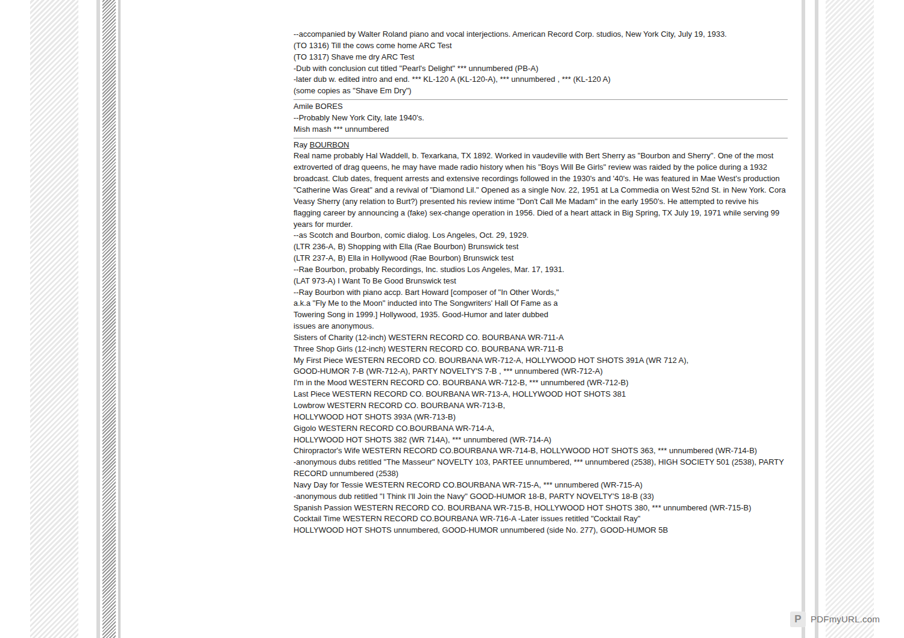--accompanied by Walter Roland piano and vocal interjections. American Record Corp. studios, New York City, July 19, 1933.
(TO 1316) Till the cows come home ARC Test
(TO 1317) Shave me dry ARC Test
-Dub with conclusion cut titled "Pearl's Delight" *** unnumbered (PB-A)
-later dub w. edited intro and end. *** KL-120 A (KL-120-A), *** unnumbered , *** (KL-120 A)
(some copies as "Shave Em Dry")
Amile BORES
--Probably New York City, late 1940's.
Mish mash *** unnumbered
Ray BOURBON
Real name probably Hal Waddell, b. Texarkana, TX 1892. Worked in vaudeville with Bert Sherry as "Bourbon and Sherry". One of the most extroverted of drag queens, he may have made radio history when his "Boys Will Be Girls" review was raided by the police during a 1932 broadcast. Club dates, frequent arrests and extensive recordings followed in the 1930's and '40's. He was featured in Mae West's production "Catherine Was Great" and a revival of "Diamond Lil." Opened as a single Nov. 22, 1951 at La Commedia on West 52nd St. in New York. Cora Veasy Sherry (any relation to Burt?) presented his review intime "Don't Call Me Madam" in the early 1950's. He attempted to revive his flagging career by announcing a (fake) sex-change operation in 1956. Died of a heart attack in Big Spring, TX July 19, 1971 while serving 99 years for murder.
--as Scotch and Bourbon, comic dialog. Los Angeles, Oct. 29, 1929.
(LTR 236-A, B) Shopping with Ella (Rae Bourbon) Brunswick test
(LTR 237-A, B) Ella in Hollywood (Rae Bourbon) Brunswick test
--Rae Bourbon, probably Recordings, Inc. studios Los Angeles, Mar. 17, 1931.
(LAT 973-A) I Want To Be Good Brunswick test
--Ray Bourbon with piano accp. Bart Howard [composer of "In Other Words,"
a.k.a "Fly Me to the Moon" inducted into The Songwriters' Hall Of Fame as a
Towering Song in 1999.] Hollywood, 1935. Good-Humor and later dubbed
issues are anonymous.
Sisters of Charity (12-inch) WESTERN RECORD CO. BOURBANA WR-711-A
Three Shop Girls (12-inch) WESTERN RECORD CO. BOURBANA WR-711-B
My First Piece WESTERN RECORD CO. BOURBANA WR-712-A, HOLLYWOOD HOT SHOTS 391A (WR 712 A),
GOOD-HUMOR 7-B (WR-712-A), PARTY NOVELTY'S 7-B , *** unnumbered (WR-712-A)
I'm in the Mood WESTERN RECORD CO. BOURBANA WR-712-B, *** unnumbered (WR-712-B)
Last Piece WESTERN RECORD CO. BOURBANA WR-713-A, HOLLYWOOD HOT SHOTS 381
Lowbrow WESTERN RECORD CO. BOURBANA WR-713-B,
HOLLYWOOD HOT SHOTS 393A (WR-713-B)
Gigolo WESTERN RECORD CO.BOURBANA WR-714-A,
HOLLYWOOD HOT SHOTS 382 (WR 714A), *** unnumbered (WR-714-A)
Chiropractor's Wife WESTERN RECORD CO.BOURBANA WR-714-B, HOLLYWOOD HOT SHOTS 363, *** unnumbered (WR-714-B)
-anonymous dubs retitled "The Masseur" NOVELTY 103, PARTEE unnumbered, *** unnumbered (2538), HIGH SOCIETY 501 (2538), PARTY RECORD unnumbered (2538)
Navy Day for Tessie WESTERN RECORD CO.BOURBANA WR-715-A, *** unnumbered (WR-715-A)
-anonymous dub retitled "I Think I'll Join the Navy" GOOD-HUMOR 18-B, PARTY NOVELTY'S 18-B (33)
Spanish Passion WESTERN RECORD CO. BOURBANA WR-715-B, HOLLYWOOD HOT SHOTS 380, *** unnumbered (WR-715-B)
Cocktail Time WESTERN RECORD CO.BOURBANA WR-716-A -Later issues retitled "Cocktail Ray"
HOLLYWOOD HOT SHOTS unnumbered, GOOD-HUMOR unnumbered (side No. 277), GOOD-HUMOR 5B
P PDFmyURL.com